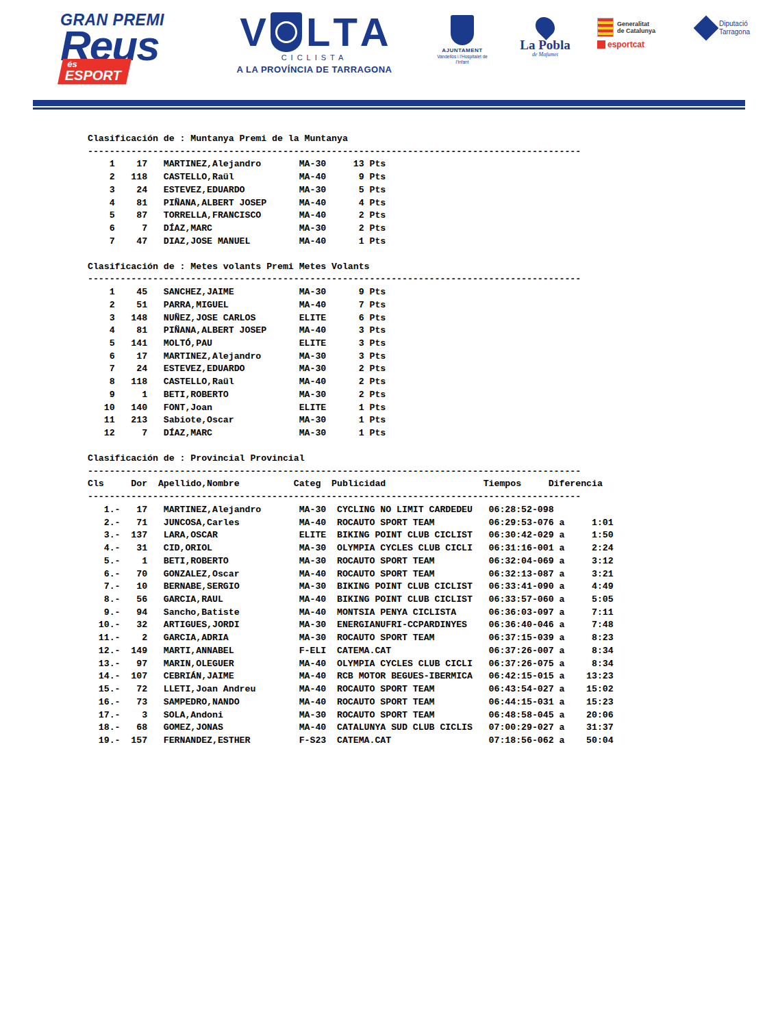GRAN PREMI
Reus
és ESPORT
V L T A
CICLISTA
A LA PROVÍNCIA DE TARRAGONA
AJUNTAMENT
Vandellòs i l'Hospitalet de l'Infant
La Pobla
de Mafumet
Generalitat
de Catalunya
esportcat
Diputació
Tarragona
Clasificación de : Muntanya Premi de la Muntanya
-------------------------------------------------------------------------------------------
    1    17   MARTINEZ,Alejandro       MA-30     13 Pts
    2   118   CASTELLO,Raül            MA-40      9 Pts
    3    24   ESTEVEZ,EDUARDO          MA-30      5 Pts
    4    81   PIÑANA,ALBERT JOSEP      MA-40      4 Pts
    5    87   TORRELLA,FRANCISCO       MA-40      2 Pts
    6     7   DÍAZ,MARC                MA-30      2 Pts
    7    47   DIAZ,JOSE MANUEL         MA-40      1 Pts
Clasificación de : Metes volants Premi Metes Volants
-------------------------------------------------------------------------------------------
    1    45   SANCHEZ,JAIME            MA-30      9 Pts
    2    51   PARRA,MIGUEL             MA-40      7 Pts
    3   148   NUÑEZ,JOSE CARLOS        ELITE      6 Pts
    4    81   PIÑANA,ALBERT JOSEP      MA-40      3 Pts
    5   141   MOLTÓ,PAU                ELITE      3 Pts
    6    17   MARTINEZ,Alejandro       MA-30      3 Pts
    7    24   ESTEVEZ,EDUARDO          MA-30      2 Pts
    8   118   CASTELLO,Raül            MA-40      2 Pts
    9     1   BETI,ROBERTO             MA-30      2 Pts
   10   140   FONT,Joan                ELITE      1 Pts
   11   213   Sabiote,Oscar            MA-30      1 Pts
   12     7   DÍAZ,MARC                MA-30      1 Pts
Clasificación de : Provincial Provincial
-------------------------------------------------------------------------------------------
Cls     Dor  Apellido,Nombre          Categ  Publicidad                  Tiempos     Diferencia
-------------------------------------------------------------------------------------------
   1.-   17   MARTINEZ,Alejandro       MA-30  CYCLING NO LIMIT CARDEDEU   06:28:52-098
   2.-   71   JUNCOSA,Carles           MA-40  ROCAUTO SPORT TEAM          06:29:53-076 a     1:01
   3.-  137   LARA,OSCAR               ELITE  BIKING POINT CLUB CICLIST   06:30:42-029 a     1:50
   4.-   31   CID,ORIOL                MA-30  OLYMPIA CYCLES CLUB CICLI   06:31:16-001 a     2:24
   5.-    1   BETI,ROBERTO             MA-30  ROCAUTO SPORT TEAM          06:32:04-069 a     3:12
   6.-   70   GONZALEZ,Oscar           MA-40  ROCAUTO SPORT TEAM          06:32:13-087 a     3:21
   7.-   10   BERNABE,SERGIO           MA-30  BIKING POINT CLUB CICLIST   06:33:41-090 a     4:49
   8.-   56   GARCIA,RAUL              MA-40  BIKING POINT CLUB CICLIST   06:33:57-060 a     5:05
   9.-   94   Sancho,Batiste           MA-40  MONTSIA PENYA CICLISTA      06:36:03-097 a     7:11
  10.-   32   ARTIGUES,JORDI           MA-30  ENERGIANUFRI-CCPARDINYES    06:36:40-046 a     7:48
  11.-    2   GARCIA,ADRIA             MA-30  ROCAUTO SPORT TEAM          06:37:15-039 a     8:23
  12.-  149   MARTI,ANNABEL            F-ELI  CATEMA.CAT                  06:37:26-007 a     8:34
  13.-   97   MARIN,OLEGUER            MA-40  OLYMPIA CYCLES CLUB CICLI   06:37:26-075 a     8:34
  14.-  107   CEBRIÁN,JAIME            MA-40  RCB MOTOR BEGUES-IBERMICA   06:42:15-015 a    13:23
  15.-   72   LLETI,Joan Andreu        MA-40  ROCAUTO SPORT TEAM          06:43:54-027 a    15:02
  16.-   73   SAMPEDRO,NANDO           MA-40  ROCAUTO SPORT TEAM          06:44:15-031 a    15:23
  17.-    3   SOLA,Andoni              MA-30  ROCAUTO SPORT TEAM          06:48:58-045 a    20:06
  18.-   68   GOMEZ,JONAS              MA-40  CATALUNYA SUD CLUB CICLIS   07:00:29-027 a    31:37
  19.-  157   FERNANDEZ,ESTHER         F-S23  CATEMA.CAT                  07:18:56-062 a    50:04